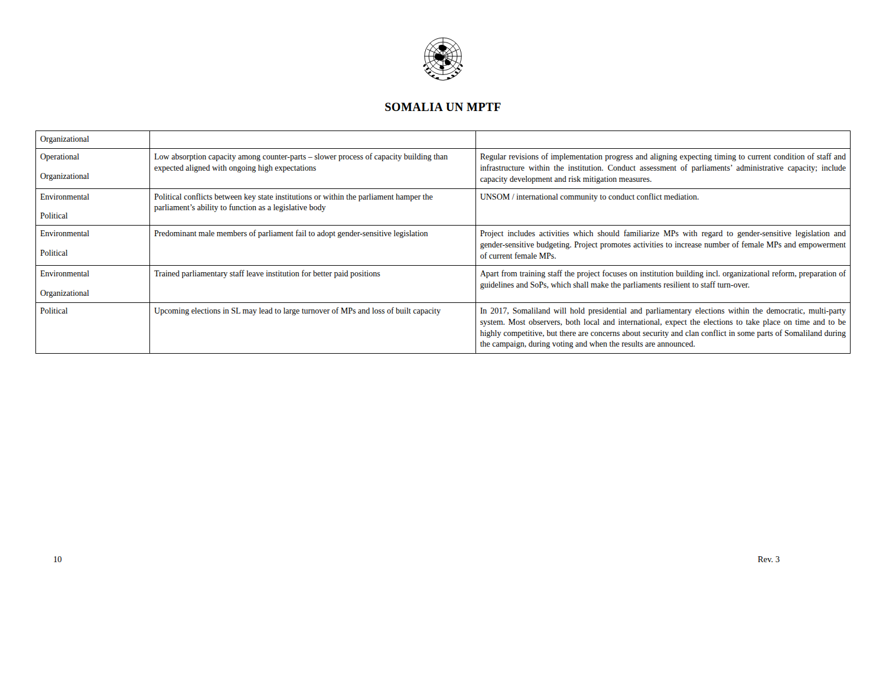SOMALIA UN MPTF
| Organizational | | |
| Operational Organizational | Low absorption capacity among counter-parts – slower process of capacity building than expected aligned with ongoing high expectations | Regular revisions of implementation progress and aligning expecting timing to current condition of staff and infrastructure within the institution. Conduct assessment of parliaments’ administrative capacity; include capacity development and risk mitigation measures. |
| Environmental Political | Political conflicts between key state institutions or within the parliament hamper the parliament’s ability to function as a legislative body | UNSOM / international community to conduct conflict mediation. |
| Environmental Political | Predominant male members of parliament fail to adopt gender-sensitive legislation | Project includes activities which should familiarize MPs with regard to gender-sensitive legislation and gender-sensitive budgeting. Project promotes activities to increase number of female MPs and empowerment of current female MPs. |
| Environmental Organizational | Trained parliamentary staff leave institution for better paid positions | Apart from training staff the project focuses on institution building incl. organizational reform, preparation of guidelines and SoPs, which shall make the parliaments resilient to staff turn-over. |
| Political | Upcoming elections in SL may lead to large turnover of MPs and loss of built capacity | In 2017, Somaliland will hold presidential and parliamentary elections within the democratic, multi-party system. Most observers, both local and international, expect the elections to take place on time and to be highly competitive, but there are concerns about security and clan conflict in some parts of Somaliland during the campaign, during voting and when the results are announced. |
10 Rev. 3